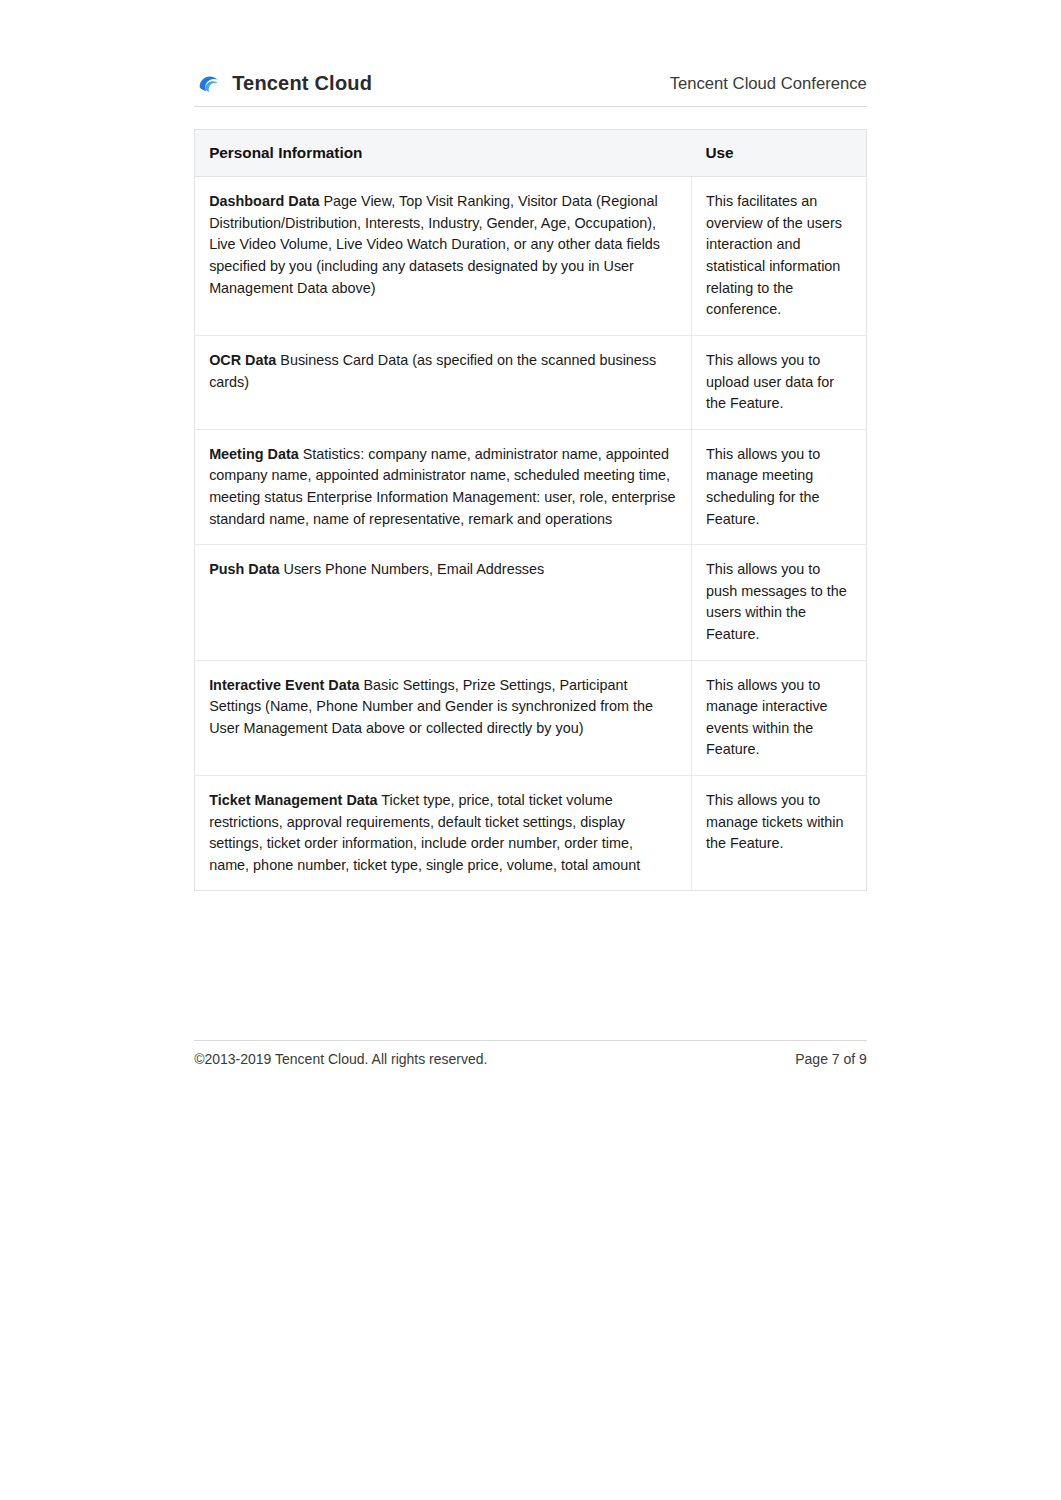Tencent Cloud
Tencent Cloud Conference
| Personal Information | Use |
| --- | --- |
| Dashboard Data Page View, Top Visit Ranking, Visitor Data (Regional Distribution/Distribution, Interests, Industry, Gender, Age, Occupation), Live Video Volume, Live Video Watch Duration, or any other data fields specified by you (including any datasets designated by you in User Management Data above) | This facilitates an overview of the users interaction and statistical information relating to the conference. |
| OCR Data Business Card Data (as specified on the scanned business cards) | This allows you to upload user data for the Feature. |
| Meeting Data Statistics: company name, administrator name, appointed company name, appointed administrator name, scheduled meeting time, meeting status Enterprise Information Management: user, role, enterprise standard name, name of representative, remark and operations | This allows you to manage meeting scheduling for the Feature. |
| Push Data Users Phone Numbers, Email Addresses | This allows you to push messages to the users within the Feature. |
| Interactive Event Data Basic Settings, Prize Settings, Participant Settings (Name, Phone Number and Gender is synchronized from the User Management Data above or collected directly by you) | This allows you to manage interactive events within the Feature. |
| Ticket Management Data Ticket type, price, total ticket volume restrictions, approval requirements, default ticket settings, display settings, ticket order information, include order number, order time, name, phone number, ticket type, single price, volume, total amount | This allows you to manage tickets within the Feature. |
©2013-2019 Tencent Cloud. All rights reserved.
Page 7 of 9